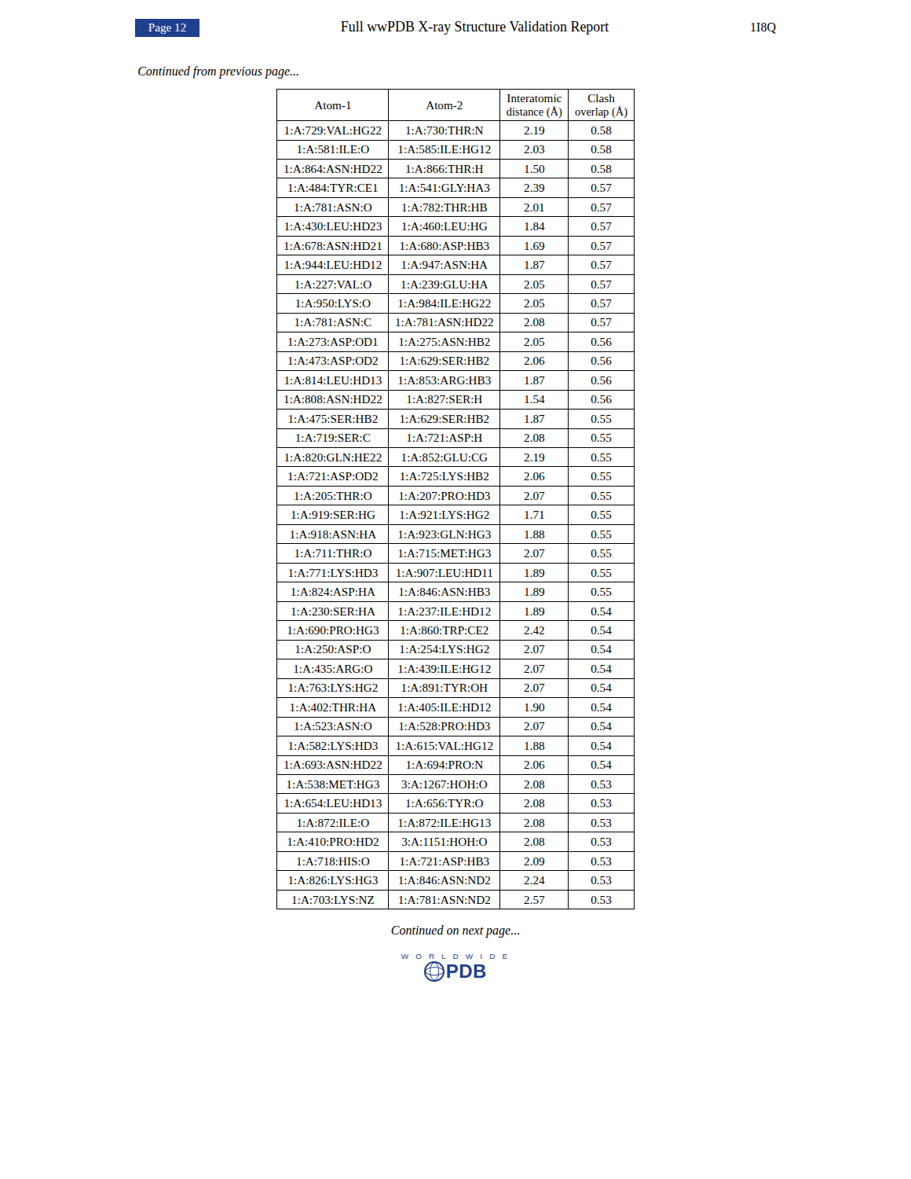Page 12 Full wwPDB X-ray Structure Validation Report 1I8Q
Continued from previous page...
| Atom-1 | Atom-2 | Interatomic distance (Å) | Clash overlap (Å) |
| --- | --- | --- | --- |
| 1:A:729:VAL:HG22 | 1:A:730:THR:N | 2.19 | 0.58 |
| 1:A:581:ILE:O | 1:A:585:ILE:HG12 | 2.03 | 0.58 |
| 1:A:864:ASN:HD22 | 1:A:866:THR:H | 1.50 | 0.58 |
| 1:A:484:TYR:CE1 | 1:A:541:GLY:HA3 | 2.39 | 0.57 |
| 1:A:781:ASN:O | 1:A:782:THR:HB | 2.01 | 0.57 |
| 1:A:430:LEU:HD23 | 1:A:460:LEU:HG | 1.84 | 0.57 |
| 1:A:678:ASN:HD21 | 1:A:680:ASP:HB3 | 1.69 | 0.57 |
| 1:A:944:LEU:HD12 | 1:A:947:ASN:HA | 1.87 | 0.57 |
| 1:A:227:VAL:O | 1:A:239:GLU:HA | 2.05 | 0.57 |
| 1:A:950:LYS:O | 1:A:984:ILE:HG22 | 2.05 | 0.57 |
| 1:A:781:ASN:C | 1:A:781:ASN:HD22 | 2.08 | 0.57 |
| 1:A:273:ASP:OD1 | 1:A:275:ASN:HB2 | 2.05 | 0.56 |
| 1:A:473:ASP:OD2 | 1:A:629:SER:HB2 | 2.06 | 0.56 |
| 1:A:814:LEU:HD13 | 1:A:853:ARG:HB3 | 1.87 | 0.56 |
| 1:A:808:ASN:HD22 | 1:A:827:SER:H | 1.54 | 0.56 |
| 1:A:475:SER:HB2 | 1:A:629:SER:HB2 | 1.87 | 0.55 |
| 1:A:719:SER:C | 1:A:721:ASP:H | 2.08 | 0.55 |
| 1:A:820:GLN:HE22 | 1:A:852:GLU:CG | 2.19 | 0.55 |
| 1:A:721:ASP:OD2 | 1:A:725:LYS:HB2 | 2.06 | 0.55 |
| 1:A:205:THR:O | 1:A:207:PRO:HD3 | 2.07 | 0.55 |
| 1:A:919:SER:HG | 1:A:921:LYS:HG2 | 1.71 | 0.55 |
| 1:A:918:ASN:HA | 1:A:923:GLN:HG3 | 1.88 | 0.55 |
| 1:A:711:THR:O | 1:A:715:MET:HG3 | 2.07 | 0.55 |
| 1:A:771:LYS:HD3 | 1:A:907:LEU:HD11 | 1.89 | 0.55 |
| 1:A:824:ASP:HA | 1:A:846:ASN:HB3 | 1.89 | 0.55 |
| 1:A:230:SER:HA | 1:A:237:ILE:HD12 | 1.89 | 0.54 |
| 1:A:690:PRO:HG3 | 1:A:860:TRP:CE2 | 2.42 | 0.54 |
| 1:A:250:ASP:O | 1:A:254:LYS:HG2 | 2.07 | 0.54 |
| 1:A:435:ARG:O | 1:A:439:ILE:HG12 | 2.07 | 0.54 |
| 1:A:763:LYS:HG2 | 1:A:891:TYR:OH | 2.07 | 0.54 |
| 1:A:402:THR:HA | 1:A:405:ILE:HD12 | 1.90 | 0.54 |
| 1:A:523:ASN:O | 1:A:528:PRO:HD3 | 2.07 | 0.54 |
| 1:A:582:LYS:HD3 | 1:A:615:VAL:HG12 | 1.88 | 0.54 |
| 1:A:693:ASN:HD22 | 1:A:694:PRO:N | 2.06 | 0.54 |
| 1:A:538:MET:HG3 | 3:A:1267:HOH:O | 2.08 | 0.53 |
| 1:A:654:LEU:HD13 | 1:A:656:TYR:O | 2.08 | 0.53 |
| 1:A:872:ILE:O | 1:A:872:ILE:HG13 | 2.08 | 0.53 |
| 1:A:410:PRO:HD2 | 3:A:1151:HOH:O | 2.08 | 0.53 |
| 1:A:718:HIS:O | 1:A:721:ASP:HB3 | 2.09 | 0.53 |
| 1:A:826:LYS:HG3 | 1:A:846:ASN:ND2 | 2.24 | 0.53 |
| 1:A:703:LYS:NZ | 1:A:781:ASN:ND2 | 2.57 | 0.53 |
Continued on next page...
W O R L D W I D E PDB